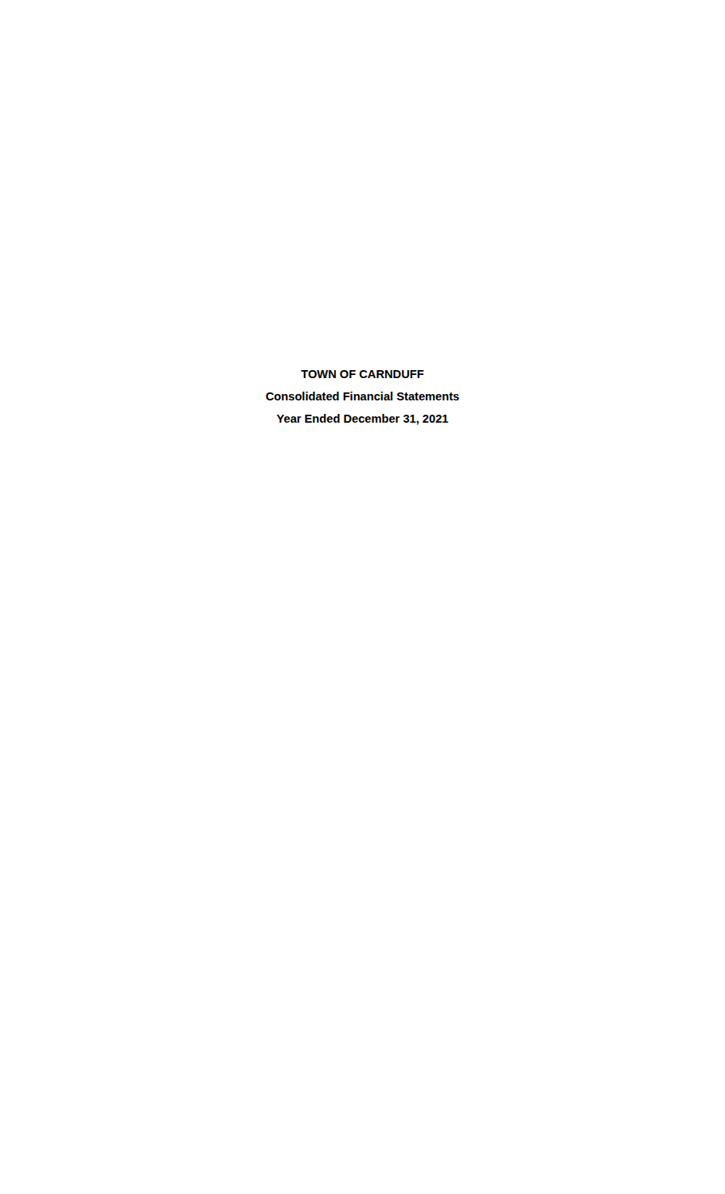TOWN OF CARNDUFF
Consolidated Financial Statements
Year Ended December 31, 2021